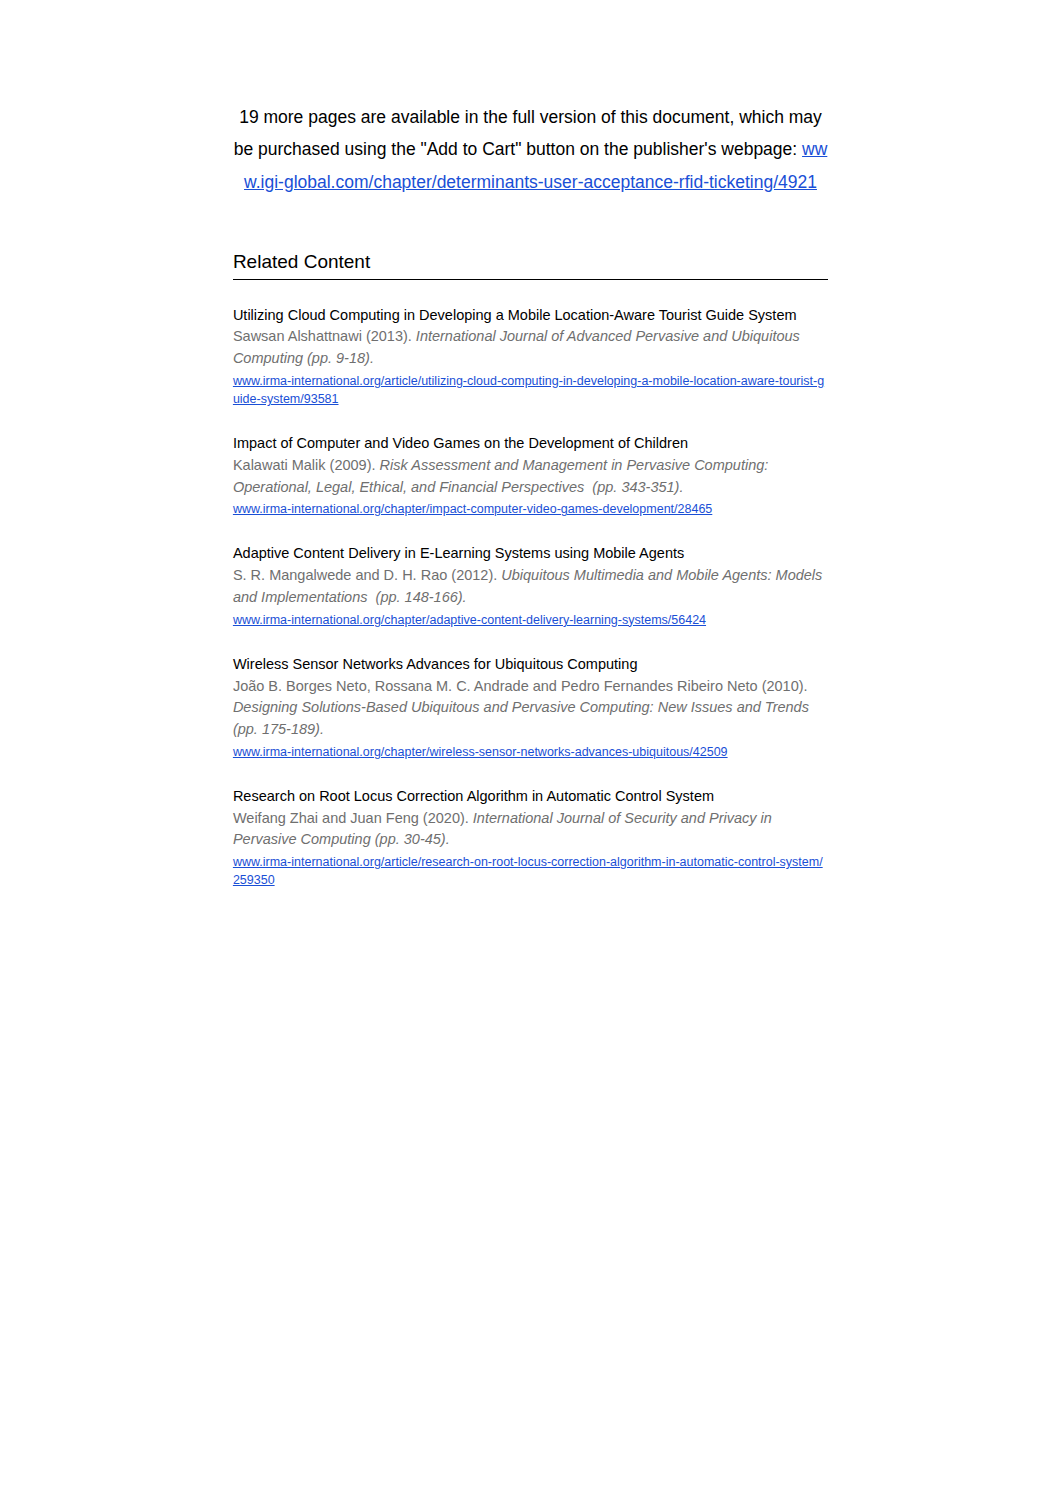19 more pages are available in the full version of this document, which may be purchased using the "Add to Cart" button on the publisher's webpage: www.igi-global.com/chapter/determinants-user-acceptance-rfid-ticketing/4921
Related Content
Utilizing Cloud Computing in Developing a Mobile Location-Aware Tourist Guide System
Sawsan Alshattnawi (2013). International Journal of Advanced Pervasive and Ubiquitous Computing (pp. 9-18).
www.irma-international.org/article/utilizing-cloud-computing-in-developing-a-mobile-location-aware-tourist-guide-system/93581
Impact of Computer and Video Games on the Development of Children
Kalawati Malik (2009). Risk Assessment and Management in Pervasive Computing: Operational, Legal, Ethical, and Financial Perspectives (pp. 343-351).
www.irma-international.org/chapter/impact-computer-video-games-development/28465
Adaptive Content Delivery in E-Learning Systems using Mobile Agents
S. R. Mangalwede and D. H. Rao (2012). Ubiquitous Multimedia and Mobile Agents: Models and Implementations (pp. 148-166).
www.irma-international.org/chapter/adaptive-content-delivery-learning-systems/56424
Wireless Sensor Networks Advances for Ubiquitous Computing
João B. Borges Neto, Rossana M. C. Andrade and Pedro Fernandes Ribeiro Neto (2010). Designing Solutions-Based Ubiquitous and Pervasive Computing: New Issues and Trends (pp. 175-189).
www.irma-international.org/chapter/wireless-sensor-networks-advances-ubiquitous/42509
Research on Root Locus Correction Algorithm in Automatic Control System
Weifang Zhai and Juan Feng (2020). International Journal of Security and Privacy in Pervasive Computing (pp. 30-45).
www.irma-international.org/article/research-on-root-locus-correction-algorithm-in-automatic-control-system/259350